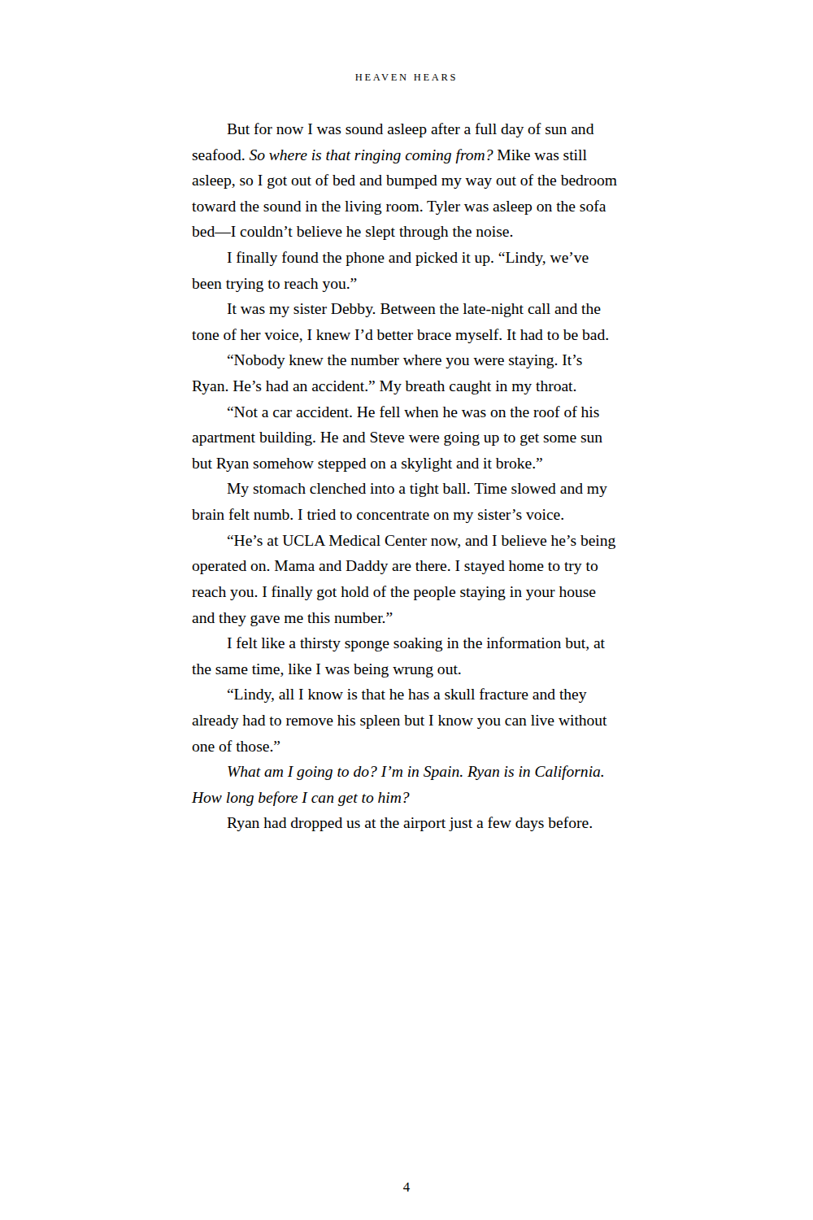Heaven Hears
But for now I was sound asleep after a full day of sun and seafood. So where is that ringing coming from? Mike was still asleep, so I got out of bed and bumped my way out of the bedroom toward the sound in the living room. Tyler was asleep on the sofa bed—I couldn’t believe he slept through the noise.
I finally found the phone and picked it up. “Lindy, we’ve been trying to reach you.”
It was my sister Debby. Between the late-night call and the tone of her voice, I knew I’d better brace myself. It had to be bad.
“Nobody knew the number where you were staying. It’s Ryan. He’s had an accident.” My breath caught in my throat.
“Not a car accident. He fell when he was on the roof of his apartment building. He and Steve were going up to get some sun but Ryan somehow stepped on a skylight and it broke.”
My stomach clenched into a tight ball. Time slowed and my brain felt numb. I tried to concentrate on my sister’s voice.
“He’s at UCLA Medical Center now, and I believe he’s being operated on. Mama and Daddy are there. I stayed home to try to reach you. I finally got hold of the people staying in your house and they gave me this number.”
I felt like a thirsty sponge soaking in the information but, at the same time, like I was being wrung out.
“Lindy, all I know is that he has a skull fracture and they already had to remove his spleen but I know you can live without one of those.”
What am I going to do? I’m in Spain. Ryan is in California. How long before I can get to him?
Ryan had dropped us at the airport just a few days before.
4